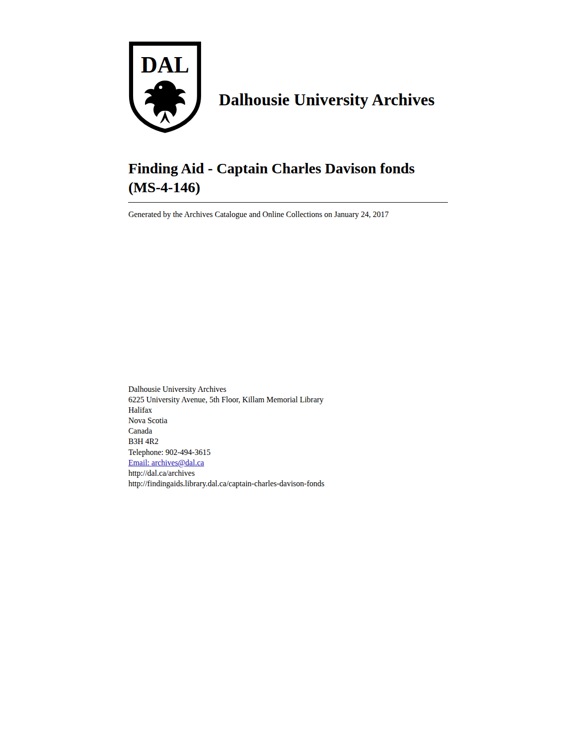DAL
Dalhousie University Archives
Finding Aid - Captain Charles Davison fonds (MS-4-146)
Generated by the Archives Catalogue and Online Collections on January 24, 2017
Dalhousie University Archives
6225 University Avenue, 5th Floor, Killam Memorial Library
Halifax
Nova Scotia
Canada
B3H 4R2
Telephone: 902-494-3615
Email: archives@dal.ca
http://dal.ca/archives
http://findingaids.library.dal.ca/captain-charles-davison-fonds